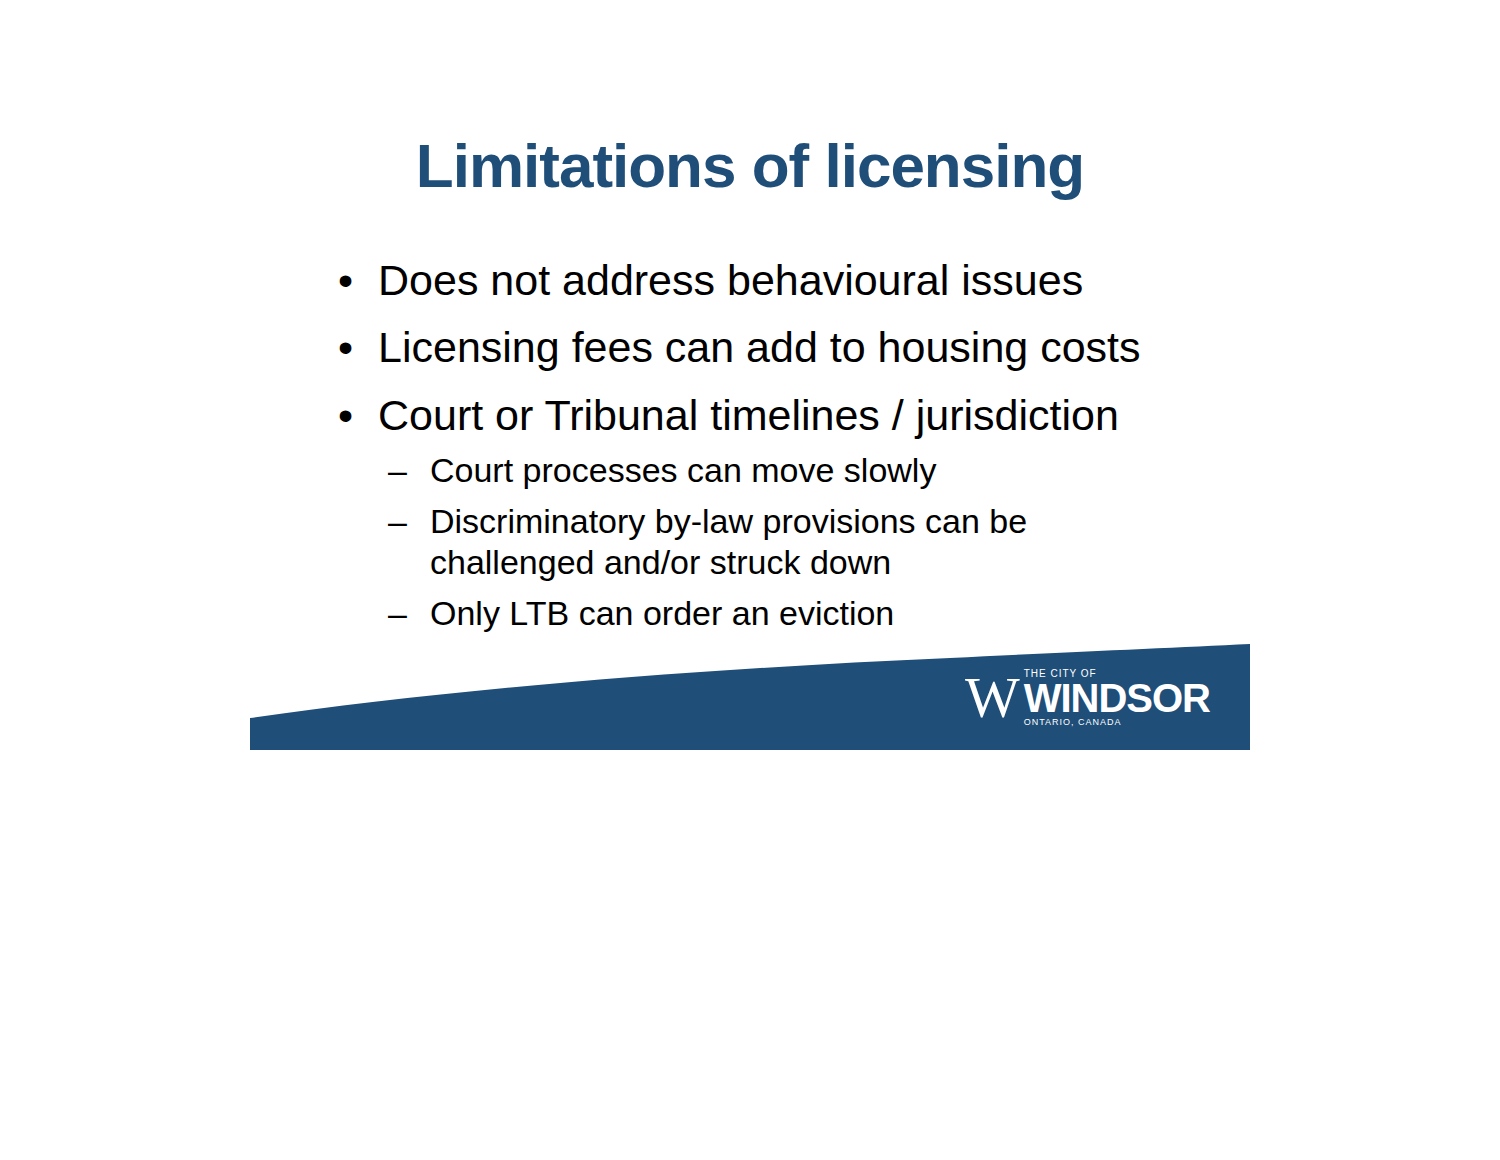Limitations of licensing
Does not address behavioural issues
Licensing fees can add to housing costs
Court or Tribunal timelines / jurisdiction
Court processes can move slowly
Discriminatory by-law provisions can be challenged and/or struck down
Only LTB can order an eviction
WTHE CITY OF WINDSOR ONTARIO, CANADA